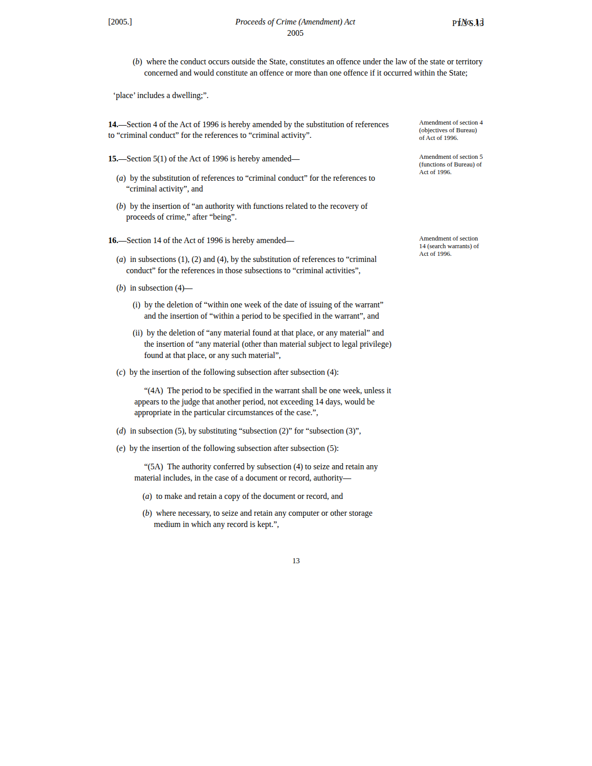[2005.]
Proceeds of Crime (Amendment) Act 2005
[No. 1.]
PT.3 S.13
(b) where the conduct occurs outside the State, constitutes an offence under the law of the state or territory concerned and would constitute an offence or more than one offence if it occurred within the State;
‘place’ includes a dwelling;”.
Amendment of section 4 (objectives of Bureau) of Act of 1996.
14.—Section 4 of the Act of 1996 is hereby amended by the substitution of references to “criminal conduct” for the references to “criminal activity”.
Amendment of section 5 (functions of Bureau) of Act of 1996.
15.—Section 5(1) of the Act of 1996 is hereby amended—
(a) by the substitution of references to “criminal conduct” for the references to “criminal activity”, and
(b) by the insertion of “an authority with functions related to the recovery of proceeds of crime,” after “being”.
Amendment of section 14 (search warrants) of Act of 1996.
16.—Section 14 of the Act of 1996 is hereby amended—
(a) in subsections (1), (2) and (4), by the substitution of references to “criminal conduct” for the references in those subsections to “criminal activities”,
(b) in subsection (4)—
(i) by the deletion of “within one week of the date of issuing of the warrant” and the insertion of “within a period to be specified in the warrant”, and
(ii) by the deletion of “any material found at that place, or any material” and the insertion of “any material (other than material subject to legal privilege) found at that place, or any such material”,
(c) by the insertion of the following subsection after subsection (4):
“(4A) The period to be specified in the warrant shall be one week, unless it appears to the judge that another period, not exceeding 14 days, would be appropriate in the particular circumstances of the case.”,
(d) in subsection (5), by substituting “subsection (2)” for “subsection (3)”,
(e) by the insertion of the following subsection after subsection (5):
“(5A) The authority conferred by subsection (4) to seize and retain any material includes, in the case of a document or record, authority—
(a) to make and retain a copy of the document or record, and
(b) where necessary, to seize and retain any computer or other storage medium in which any record is kept.”,
13